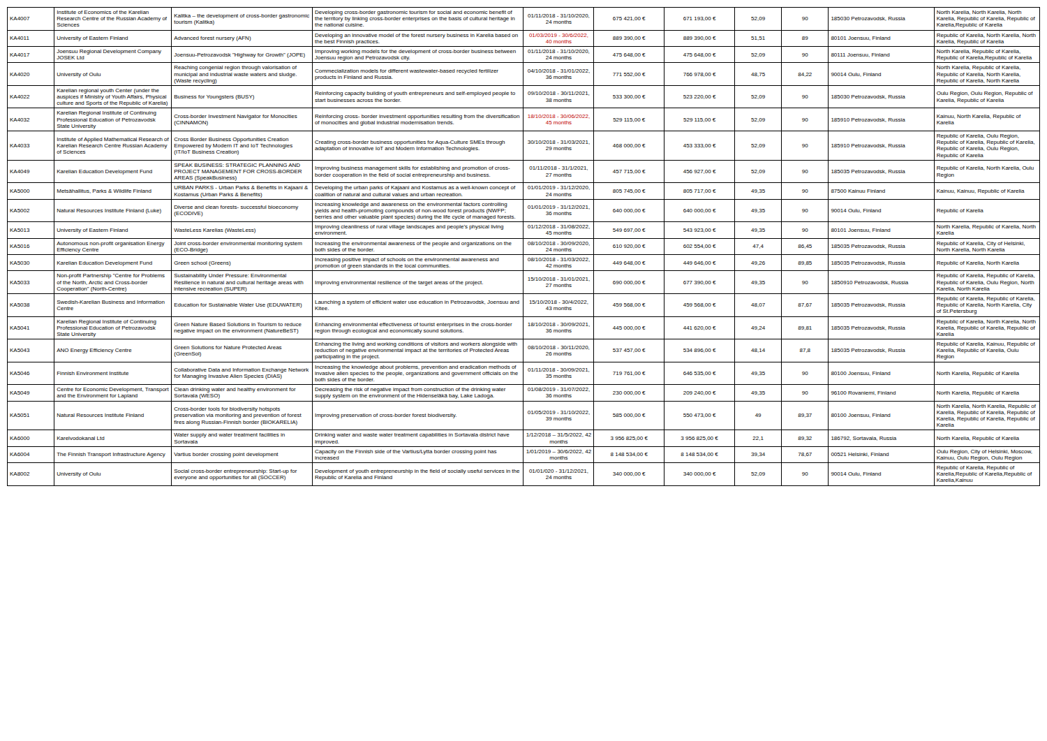| KA4007 | Institute of Economics of the Karelian Research Centre of the Russian Academy of Sciences | Kalitka – the development of cross-border gastronomic tourism (Kalitka) | Developing cross-border gastronomic tourism for social and economic benefit of the territory by linking cross-border enterprises on the basis of cultural heritage in the national cuisine. | 01/11/2018 - 31/10/2020, 24 months | 675 421,00 € | 671 193,00 € | 52,09 | 90 | 185030 Petrozavodsk, Russia | North Karelia, North Karelia, North Karelia, Republic of Karelia, Republic of Karelia,Republic of Karelia |
| KA4011 | University of Eastern Finland | Advanced forest nursery (AFN) | Developing an innovative model of the forest nursery business in Karelia based on the best Finnish practices. | 01/03/2019 - 30/6/2022, 40 months | 889 390,00 € | 889 390,00 € | 51,51 | 89 | 80101 Joensuu, Finland | Republic of Karelia, North Karelia, North Karelia, Republic of Karelia |
| KA4017 | Joensuu Regional Development Company JOSEK Ltd | Joensuu-Petrozavodsk "Highway for Growth" (JOPE) | Improving working models for the development of cross-border business between Joensuu region and Petrozavodsk city. | 01/11/2018 - 31/10/2020, 24 months | 475 648,00 € | 475 648,00 € | 52,09 | 90 | 80111 Joensuu, Finland | North Karelia, Republic of Karelia, Republic of Karelia,Republic of Karelia |
| KA4020 | University of Oulu | Reaching congenial region through valorisation of municipal and industrial waste waters and sludge. (Waste recycling) | Commecialization models for different wastewater-based recycled fertilizer products in Finland and Russia. | 04/10/2018 - 31/01/2022, 36 months | 771 552,00 € | 766 978,00 € | 48,75 | 84,22 | 90014 Oulu, Finland | North Karelia, Republic of Karelia, Republic of Karelia, North Karelia, Republic of Karelia, North Karelia |
| KA4022 | Karelian regional youth Center (under the auspices if Ministry of Youth Affairs, Physical culture and Sports of the Republic of Karelia) | Business for Youngsters (BUSY) | Reinforcing capacity building of youth entrepreneurs and self-employed people to start businesses across the border. | 09/10/2018 - 30/11/2021, 38 months | 533 300,00 € | 523 220,00 € | 52,09 | 90 | 185030 Petrozavodsk, Russia | Oulu Region, Oulu Region, Republic of Karelia, Republic of Karelia |
| KA4032 | Karelian Regional Institute of Continuing Professional Education of Petrozavodsk State University | Cross-border Investment Navigator for Monocities (CINNAMON) | Reinforcing cross- border investment opportunities resulting from the diversification of monocities and global industrial modernisation trends. | 18/10/2018 - 30/06/2022, 45 months | 529 115,00 € | 529 115,00 € | 52,09 | 90 | 185910 Petrozavodsk, Russia | Kainuu, North Karelia, Republic of Karelia |
| KA4033 | Institute of Applied Mathematical Research of Karelian Research Centre Russian Academy of Sciences | Cross Border Business Opportunities Creation Empowered by Modern IT and IoT Technologies (IT/IoT Business Creation) | Creating cross-border business opportunities for Aqua-Culture SMEs through adaptation of innovative IoT and Modern Information Technologies. | 30/10/2018 - 31/03/2021, 29 months | 468 000,00 € | 453 333,00 € | 52,09 | 90 | 185910 Petrozavodsk, Russia | Republic of Karelia, Oulu Region, Republic of Karelia, Republic of Karelia, Republic of Karelia, Oulu Region, Republic of Karelia |
| KA4049 | Karelian Education Development Fund | SPEAK BUSINESS: STRATEGIC PLANNING AND PROJECT MANAGEMENT FOR CROSS-BORDER AREAS (SpeakBusiness) | Improving business management skills for establishing and promotion of cross-border cooperation in the field of social entrepreneurship and business. | 01/11/2018 - 31/1/2021, 27 months | 457 715,00 € | 456 927,00 € | 52,09 | 90 | 185035 Petrozavodsk, Russia | Republic of Karelia, North Karelia, Oulu Region |
| KA5000 | Metsähallitus, Parks & Wildlife Finland | URBAN PARKS - Urban Parks & Benefits in Kajaani & Kostamus (Urban Parks & Benefits) | Developing the urban parks of Kajaani and Kostamus as a well-known concept of coalition of natural and cultural values and urban recreation. | 01/01/2019 - 31/12/2020, 24 months | 805 745,00 € | 805 717,00 € | 49,35 | 90 | 87500 Kainuu Finland | Kainuu, Kainuu, Republic of Karelia |
| KA5002 | Natural Resources Institute Finland (Luke) | Diverse and clean forests- successful bioeconomy (ECODIVE) | Increasing knowledge and awareness on the environmental factors controlling yields and health-promoting compounds of non-wood forest products (NWFP; berries and other valuable plant species) during the life cycle of managed forests. | 01/01/2019 - 31/12/2021, 36 months | 640 000,00 € | 640 000,00 € | 49,35 | 90 | 90014 Oulu, Finland | Republic of Karelia |
| KA5013 | University of Eastern Finland | WasteLess Karelias (WasteLess) | Improving cleanliness of rural village landscapes and people's physical living environment. | 01/12/2018 - 31/08/2022, 45 months | 549 697,00 € | 543 923,00 € | 49,35 | 90 | 80101 Joensuu, Finland | North Karelia, Republic of Karelia, North Karelia |
| KA5016 | Autonomous non-profit organisation Energy Efficiency Centre | Joint cross-border environmental monitoring system (ECO-Bridge) | Increasing the environmental awareness of the people and organizations on the both sides of the border. | 08/10/2018 - 30/09/2020, 24 months | 610 920,00 € | 602 554,00 € | 47,4 | 86,45 | 185035 Petrozavodsk, Russia | Republic of Karelia, City of Helsinki, North Karelia, North Karelia |
| KA5030 | Karelian Education Development Fund | Green school (Greens) | Increasing positive impact of schools on the environmental awareness and promotion of green standards in the local communities. | 08/10/2018 - 31/03/2022, 42 months | 449 648,00 € | 449 646,00 € | 49,26 | 89,85 | 185035 Petrozavodsk, Russia | Republic of Karelia, North Karelia |
| KA5033 | Non-profit Partnership "Centre for Problems of the North, Arctic and Cross-border Cooperation" (North-Centre) | Sustainability Under Pressure: Environmental Resilience in natural and cultural heritage areas with intensive recreation (SUPER) | Improving environmental resilience of the target areas of the project. | 15/10/2018 - 31/01/2021, 27 months | 690 000,00 € | 677 390,00 € | 49,35 | 90 | 1850910 Petrozavodsk, Russia | Republic of Karelia, Republic of Karelia, Republic of Karelia, Oulu Region, North Karelia, North Karelia |
| KA5038 | Swedish-Karelian Business and Information Centre | Education for Sustainable Water Use (EDUWATER) | Launching a system of efficient water use education in Petrozavodsk, Joensuu and Kitee. | 15/10/2018 - 30/4/2022, 43 months | 459 568,00 € | 459 568,00 € | 48,07 | 87,67 | 185035 Petrozavodsk, Russia | Republic of Karelia, Republic of Karelia, Republic of Karelia, North Karelia, City of St.Petersburg |
| KA5041 | Karelian Regional Institute of Continuing Professional Education of Petrozavodsk State University | Green Nature Based Solutions in Tourism to reduce negative impact on the environment (NatureBeST) | Enhancing environmental effectiveness of tourist enterprises in the cross-border region through ecological and economically sound solutions. | 18/10/2018 - 30/09/2021, 36 months | 445 000,00 € | 441 620,00 € | 49,24 | 89,81 | 185035 Petrozavodsk, Russia | Republic of Karelia, North Karelia, North Karelia, Republic of Karelia, Republic of Karelia |
| KA5043 | ANO Energy Efficiency Centre | Green Solutions for Nature Protected Areas (GreenSol) | Enhancing the living and working conditions of visitors and workers alongside with reduction of negative environmental impact at the territories of Protected Areas participating in the project. | 08/10/2018 - 30/11/2020, 26 months | 537 457,00 € | 534 896,00 € | 48,14 | 87,8 | 185035 Petrozavodsk, Russia | Republic of Karelia, Kainuu, Republic of Karelia, Republic of Karelia, Oulu Region |
| KA5046 | Finnish Environment Institute | Collaborative Data and Information Exchange Network for Managing Invasive Alien Species (DIAS) | Increasing the knowledge about problems, prevention and eradication methods of invasive alien species to the people, organizations and government officials on the both sides of the border. | 01/11/2018 - 30/09/2021, 35 months | 719 761,00 € | 646 535,00 € | 49,35 | 90 | 80100 Joensuu, Finland | North Karelia, Republic of Karelia |
| KA5049 | Centre for Economic Development, Transport and the Environment for Lapland | Clean drinking water and healthy environment for Sortavala (WESO) | Decreasing the risk of negative impact from construction of the drinking water supply system on the environment of the Hidenseläkä bay, Lake Ladoga. | 01/08/2019 - 31/07/2022, 36 months | 230 000,00 € | 209 240,00 € | 49,35 | 90 | 96100 Rovaniemi, Finland | North Karelia, Republic of Karelia |
| KA5051 | Natural Resources Institute Finland | Cross-border tools for biodiversity hotspots preservation via monitoring and prevention of forest fires along Russian-Finnish border (BIOKARELIA) | Improving preservation of cross-border forest biodiversity. | 01/05/2019 - 31/10/2022, 39 months | 585 000,00 € | 550 473,00 € | 49 | 89,37 | 80100 Joensuu, Finland | North Karelia, North Karelia, Republic of Karelia, Republic of Karelia, Republic of Karelia, Republic of Karelia, Republic of Karelia |
| KA6000 | Karelvodokanal Ltd | Water supply and water treatment facilities in Sortavala | Drinking water and waste water treatment capabilities in Sortavala district have improved. | 1/12/2018 – 31/5/2022, 42 months | 3 956 825,00 € | 3 956 825,00 € | 22,1 | 89,32 | 186792, Sortavala, Russia | North Karelia, Republic of Karelia |
| KA6004 | The Finnish Transport Infrastructure Agency | Vartius border crossing point development | Capacity on the Finnish side of the Vartius/Lytta border crossing point has increased | 1/01/2019 – 30/6/2022, 42 months | 8 148 534,00 € | 8 148 534,00 € | 39,34 | 78,67 | 00521 Helsinki, Finland | Oulu Region, City of Helsinki, Moscow, Kainuu, Oulu Region, Oulu Region |
| KA8002 | University of Oulu | Social cross-border entrepreneurship: Start-up for everyone and opportunities for all (SOCCER) | Development of youth entrepreneurship in the field of socially useful services in the Republic of Karelia and Finland | 01/01/020 - 31/12/2021, 24 months | 340 000,00 € | 340 000,00 € | 52,09 | 90 | 90014 Oulu, Finland | Republic of Karelia, Republic of Karelia,Republic of Karelia,Republic of Karelia,Kainuu |